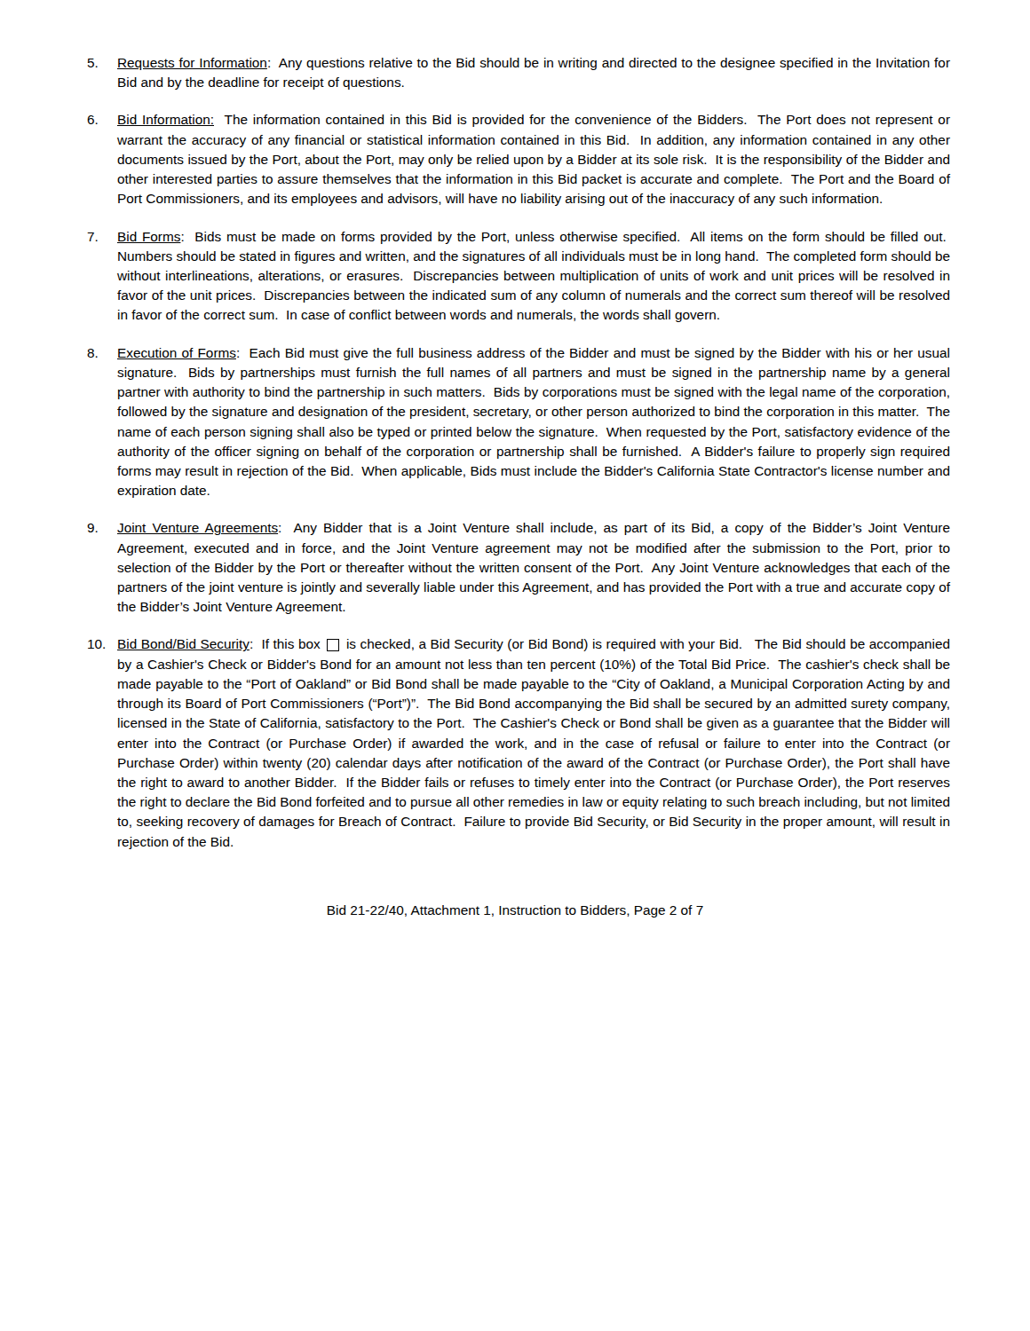Requests for Information: Any questions relative to the Bid should be in writing and directed to the designee specified in the Invitation for Bid and by the deadline for receipt of questions.
Bid Information: The information contained in this Bid is provided for the convenience of the Bidders. The Port does not represent or warrant the accuracy of any financial or statistical information contained in this Bid. In addition, any information contained in any other documents issued by the Port, about the Port, may only be relied upon by a Bidder at its sole risk. It is the responsibility of the Bidder and other interested parties to assure themselves that the information in this Bid packet is accurate and complete. The Port and the Board of Port Commissioners, and its employees and advisors, will have no liability arising out of the inaccuracy of any such information.
Bid Forms: Bids must be made on forms provided by the Port, unless otherwise specified. All items on the form should be filled out. Numbers should be stated in figures and written, and the signatures of all individuals must be in long hand. The completed form should be without interlineations, alterations, or erasures. Discrepancies between multiplication of units of work and unit prices will be resolved in favor of the unit prices. Discrepancies between the indicated sum of any column of numerals and the correct sum thereof will be resolved in favor of the correct sum. In case of conflict between words and numerals, the words shall govern.
Execution of Forms: Each Bid must give the full business address of the Bidder and must be signed by the Bidder with his or her usual signature. Bids by partnerships must furnish the full names of all partners and must be signed in the partnership name by a general partner with authority to bind the partnership in such matters. Bids by corporations must be signed with the legal name of the corporation, followed by the signature and designation of the president, secretary, or other person authorized to bind the corporation in this matter. The name of each person signing shall also be typed or printed below the signature. When requested by the Port, satisfactory evidence of the authority of the officer signing on behalf of the corporation or partnership shall be furnished. A Bidder's failure to properly sign required forms may result in rejection of the Bid. When applicable, Bids must include the Bidder's California State Contractor's license number and expiration date.
Joint Venture Agreements: Any Bidder that is a Joint Venture shall include, as part of its Bid, a copy of the Bidder’s Joint Venture Agreement, executed and in force, and the Joint Venture agreement may not be modified after the submission to the Port, prior to selection of the Bidder by the Port or thereafter without the written consent of the Port. Any Joint Venture acknowledges that each of the partners of the joint venture is jointly and severally liable under this Agreement, and has provided the Port with a true and accurate copy of the Bidder’s Joint Venture Agreement.
Bid Bond/Bid Security: If this box is checked, a Bid Security (or Bid Bond) is required with your Bid. The Bid should be accompanied by a Cashier's Check or Bidder's Bond for an amount not less than ten percent (10%) of the Total Bid Price. The cashier's check shall be made payable to the “Port of Oakland” or Bid Bond shall be made payable to the “City of Oakland, a Municipal Corporation Acting by and through its Board of Port Commissioners (“Port”)”. The Bid Bond accompanying the Bid shall be secured by an admitted surety company, licensed in the State of California, satisfactory to the Port. The Cashier's Check or Bond shall be given as a guarantee that the Bidder will enter into the Contract (or Purchase Order) if awarded the work, and in the case of refusal or failure to enter into the Contract (or Purchase Order) within twenty (20) calendar days after notification of the award of the Contract (or Purchase Order), the Port shall have the right to award to another Bidder. If the Bidder fails or refuses to timely enter into the Contract (or Purchase Order), the Port reserves the right to declare the Bid Bond forfeited and to pursue all other remedies in law or equity relating to such breach including, but not limited to, seeking recovery of damages for Breach of Contract. Failure to provide Bid Security, or Bid Security in the proper amount, will result in rejection of the Bid.
Bid 21-22/40, Attachment 1, Instruction to Bidders, Page 2 of 7